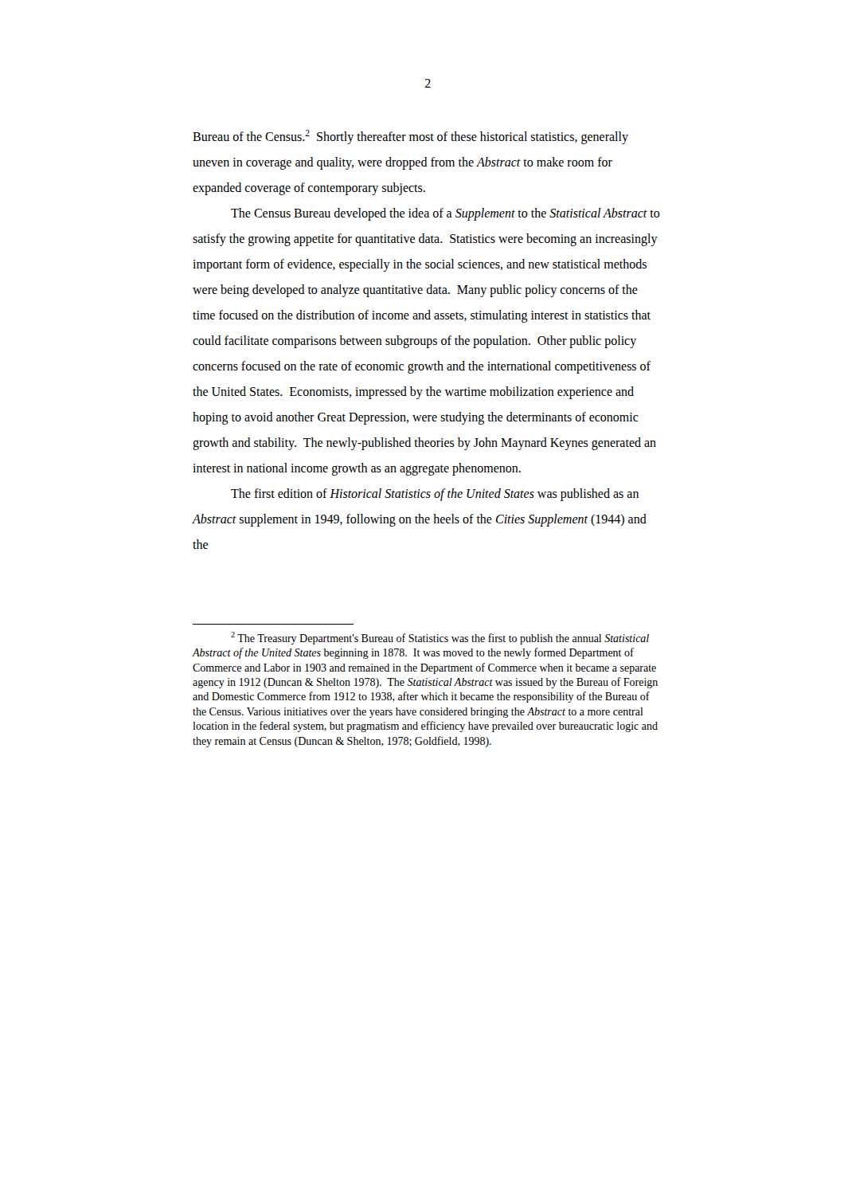2
Bureau of the Census.2 Shortly thereafter most of these historical statistics, generally uneven in coverage and quality, were dropped from the Abstract to make room for expanded coverage of contemporary subjects.
The Census Bureau developed the idea of a Supplement to the Statistical Abstract to satisfy the growing appetite for quantitative data. Statistics were becoming an increasingly important form of evidence, especially in the social sciences, and new statistical methods were being developed to analyze quantitative data. Many public policy concerns of the time focused on the distribution of income and assets, stimulating interest in statistics that could facilitate comparisons between subgroups of the population. Other public policy concerns focused on the rate of economic growth and the international competitiveness of the United States. Economists, impressed by the wartime mobilization experience and hoping to avoid another Great Depression, were studying the determinants of economic growth and stability. The newly-published theories by John Maynard Keynes generated an interest in national income growth as an aggregate phenomenon.
The first edition of Historical Statistics of the United States was published as an Abstract supplement in 1949, following on the heels of the Cities Supplement (1944) and the
2 The Treasury Department's Bureau of Statistics was the first to publish the annual Statistical Abstract of the United States beginning in 1878. It was moved to the newly formed Department of Commerce and Labor in 1903 and remained in the Department of Commerce when it became a separate agency in 1912 (Duncan & Shelton 1978). The Statistical Abstract was issued by the Bureau of Foreign and Domestic Commerce from 1912 to 1938, after which it became the responsibility of the Bureau of the Census. Various initiatives over the years have considered bringing the Abstract to a more central location in the federal system, but pragmatism and efficiency have prevailed over bureaucratic logic and they remain at Census (Duncan & Shelton, 1978; Goldfield, 1998).